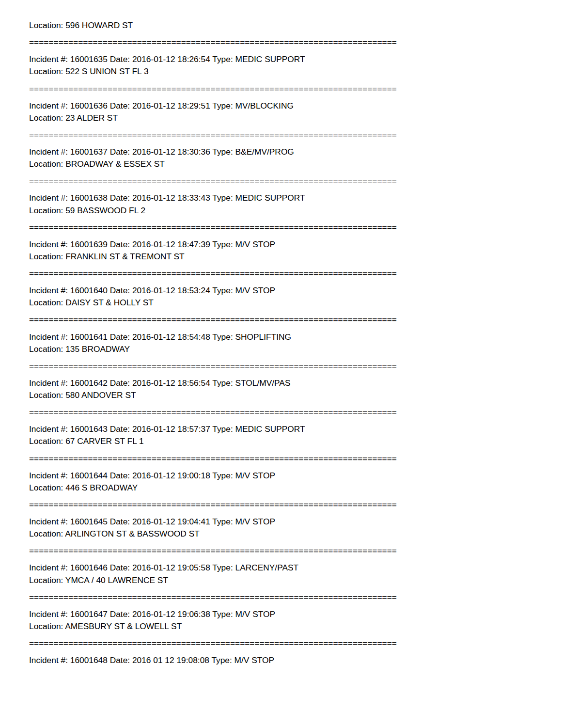Location: 596 HOWARD ST
===========================================================================
Incident #: 16001635 Date: 2016-01-12 18:26:54 Type: MEDIC SUPPORT
Location: 522 S UNION ST FL 3
===========================================================================
Incident #: 16001636 Date: 2016-01-12 18:29:51 Type: MV/BLOCKING
Location: 23 ALDER ST
===========================================================================
Incident #: 16001637 Date: 2016-01-12 18:30:36 Type: B&E/MV/PROG
Location: BROADWAY & ESSEX ST
===========================================================================
Incident #: 16001638 Date: 2016-01-12 18:33:43 Type: MEDIC SUPPORT
Location: 59 BASSWOOD FL 2
===========================================================================
Incident #: 16001639 Date: 2016-01-12 18:47:39 Type: M/V STOP
Location: FRANKLIN ST & TREMONT ST
===========================================================================
Incident #: 16001640 Date: 2016-01-12 18:53:24 Type: M/V STOP
Location: DAISY ST & HOLLY ST
===========================================================================
Incident #: 16001641 Date: 2016-01-12 18:54:48 Type: SHOPLIFTING
Location: 135 BROADWAY
===========================================================================
Incident #: 16001642 Date: 2016-01-12 18:56:54 Type: STOL/MV/PAS
Location: 580 ANDOVER ST
===========================================================================
Incident #: 16001643 Date: 2016-01-12 18:57:37 Type: MEDIC SUPPORT
Location: 67 CARVER ST FL 1
===========================================================================
Incident #: 16001644 Date: 2016-01-12 19:00:18 Type: M/V STOP
Location: 446 S BROADWAY
===========================================================================
Incident #: 16001645 Date: 2016-01-12 19:04:41 Type: M/V STOP
Location: ARLINGTON ST & BASSWOOD ST
===========================================================================
Incident #: 16001646 Date: 2016-01-12 19:05:58 Type: LARCENY/PAST
Location: YMCA / 40 LAWRENCE ST
===========================================================================
Incident #: 16001647 Date: 2016-01-12 19:06:38 Type: M/V STOP
Location: AMESBURY ST & LOWELL ST
===========================================================================
Incident #: 16001648 Date: 2016 01 12 19:08:08 Type: M/V STOP